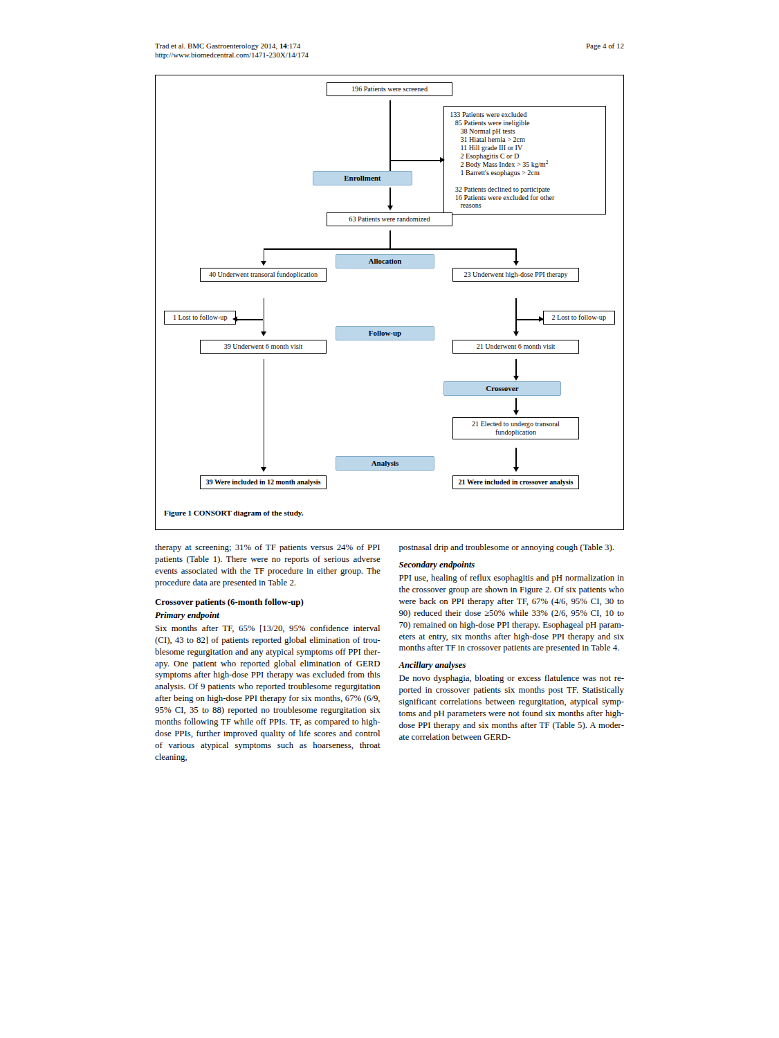Trad et al. BMC Gastroenterology 2014, 14:174 http://www.biomedcentral.com/1471-230X/14/174
Page 4 of 12
196 Patients were screened
133 Patients were excluded
85 Patients were ineligible
38 Normal pH tests
31 Hiatal hernia > 2cm
11 Hill grade III or IV
2 Esophagitis C or D
2 Body Mass Index > 35 kg/m2
1 Barrett's esophagus > 2cm
32 Patients declined to participate
16 Patients were excluded for other
reasons
Enrollment
63 Patients were randomized
Allocation
40 Underwent transoral fundoplication
23 Underwent high-dose PPI therapy
1 Lost to follow-up
2 Lost to follow-up
Follow-up
39 Underwent 6 month visit
21 Underwent 6 month visit
Crossover
21 Elected to undergo transoral fundoplication
Analysis
39 Were included in 12 month analysis
21 Were included in crossover analysis
Figure 1 CONSORT diagram of the study.
therapy at screening; 31% of TF patients versus 24% of PPI patients (Table 1). There were no reports of serious adverse events associated with the TF procedure in either group. The procedure data are presented in Table 2.
Crossover patients (6-month follow-up)
Primary endpoint
Six months after TF, 65% [13/20, 95% confidence interval (CI), 43 to 82] of patients reported global elimination of troublesome regurgitation and any atypical symptoms off PPI therapy. One patient who reported global elimination of GERD symptoms after high-dose PPI therapy was excluded from this analysis. Of 9 patients who reported troublesome regurgitation after being on high-dose PPI therapy for six months, 67% (6/9, 95% CI, 35 to 88) reported no troublesome regurgitation six months following TF while off PPIs. TF, as compared to high-dose PPIs, further improved quality of life scores and control of various atypical symptoms such as hoarseness, throat cleaning,
postnasal drip and troublesome or annoying cough (Table 3).
Secondary endpoints
PPI use, healing of reflux esophagitis and pH normalization in the crossover group are shown in Figure 2. Of six patients who were back on PPI therapy after TF, 67% (4/6, 95% CI, 30 to 90) reduced their dose ≥50% while 33% (2/6, 95% CI, 10 to 70) remained on high-dose PPI therapy. Esophageal pH parameters at entry, six months after high-dose PPI therapy and six months after TF in crossover patients are presented in Table 4.
Ancillary analyses
De novo dysphagia, bloating or excess flatulence was not reported in crossover patients six months post TF. Statistically significant correlations between regurgitation, atypical symptoms and pH parameters were not found six months after high-dose PPI therapy and six months after TF (Table 5). A moderate correlation between GERD-